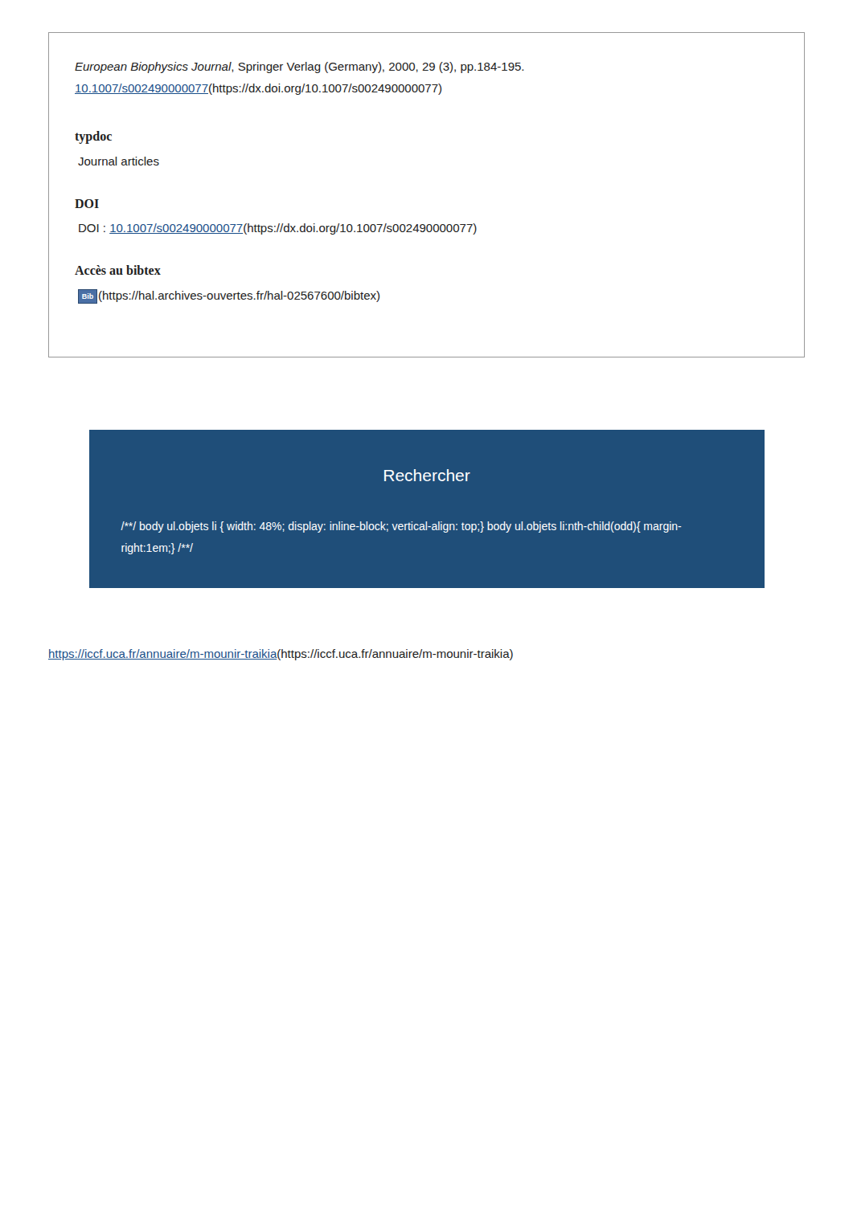European Biophysics Journal, Springer Verlag (Germany), 2000, 29 (3), pp.184-195. 10.1007/s002490000077(https://dx.doi.org/10.1007/s002490000077)
typdoc
Journal articles
DOI
DOI : 10.1007/s002490000077(https://dx.doi.org/10.1007/s002490000077)
Accès au bibtex
Bib(https://hal.archives-ouvertes.fr/hal-02567600/bibtex)
Rechercher
/**/ body ul.objets li { width: 48%; display: inline-block; vertical-align: top;} body ul.objets li:nth-child(odd){ margin-right:1em;} /**/
https://iccf.uca.fr/annuaire/m-mounir-traikia(https://iccf.uca.fr/annuaire/m-mounir-traikia)